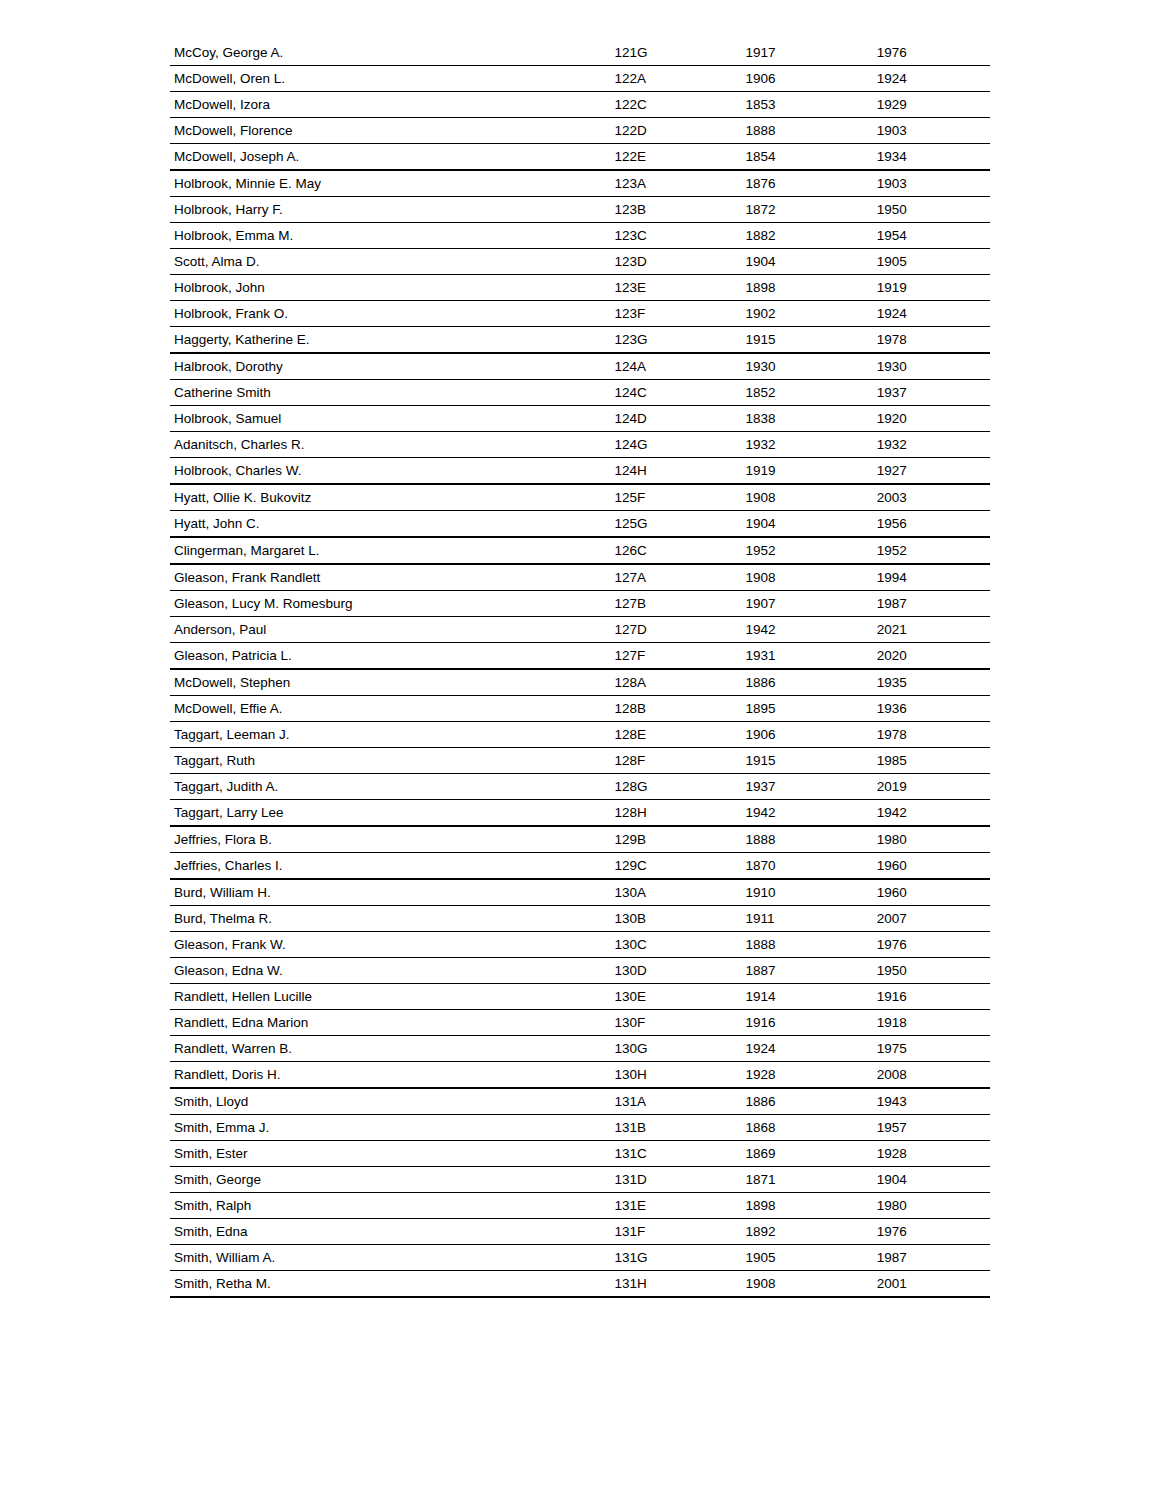| McCoy, George A. | 121G | 1917 | 1976 |
| McDowell, Oren L. | 122A | 1906 | 1924 |
| McDowell, Izora | 122C | 1853 | 1929 |
| McDowell, Florence | 122D | 1888 | 1903 |
| McDowell, Joseph A. | 122E | 1854 | 1934 |
| Holbrook, Minnie E. May | 123A | 1876 | 1903 |
| Holbrook, Harry F. | 123B | 1872 | 1950 |
| Holbrook, Emma M. | 123C | 1882 | 1954 |
| Scott, Alma D. | 123D | 1904 | 1905 |
| Holbrook, John | 123E | 1898 | 1919 |
| Holbrook, Frank O. | 123F | 1902 | 1924 |
| Haggerty, Katherine E. | 123G | 1915 | 1978 |
| Halbrook, Dorothy | 124A | 1930 | 1930 |
| Catherine Smith | 124C | 1852 | 1937 |
| Holbrook, Samuel | 124D | 1838 | 1920 |
| Adanitsch, Charles R. | 124G | 1932 | 1932 |
| Holbrook, Charles W. | 124H | 1919 | 1927 |
| Hyatt, Ollie K. Bukovitz | 125F | 1908 | 2003 |
| Hyatt, John C. | 125G | 1904 | 1956 |
| Clingerman, Margaret L. | 126C | 1952 | 1952 |
| Gleason, Frank Randlett | 127A | 1908 | 1994 |
| Gleason, Lucy M. Romesburg | 127B | 1907 | 1987 |
| Anderson, Paul | 127D | 1942 | 2021 |
| Gleason, Patricia L. | 127F | 1931 | 2020 |
| McDowell, Stephen | 128A | 1886 | 1935 |
| McDowell, Effie A. | 128B | 1895 | 1936 |
| Taggart, Leeman J. | 128E | 1906 | 1978 |
| Taggart, Ruth | 128F | 1915 | 1985 |
| Taggart, Judith A. | 128G | 1937 | 2019 |
| Taggart, Larry Lee | 128H | 1942 | 1942 |
| Jeffries, Flora B. | 129B | 1888 | 1980 |
| Jeffries, Charles I. | 129C | 1870 | 1960 |
| Burd, William H. | 130A | 1910 | 1960 |
| Burd, Thelma R. | 130B | 1911 | 2007 |
| Gleason, Frank W. | 130C | 1888 | 1976 |
| Gleason, Edna W. | 130D | 1887 | 1950 |
| Randlett, Hellen Lucille | 130E | 1914 | 1916 |
| Randlett, Edna Marion | 130F | 1916 | 1918 |
| Randlett, Warren B. | 130G | 1924 | 1975 |
| Randlett, Doris H. | 130H | 1928 | 2008 |
| Smith, Lloyd | 131A | 1886 | 1943 |
| Smith, Emma J. | 131B | 1868 | 1957 |
| Smith, Ester | 131C | 1869 | 1928 |
| Smith, George | 131D | 1871 | 1904 |
| Smith, Ralph | 131E | 1898 | 1980 |
| Smith, Edna | 131F | 1892 | 1976 |
| Smith, William A. | 131G | 1905 | 1987 |
| Smith, Retha M. | 131H | 1908 | 2001 |